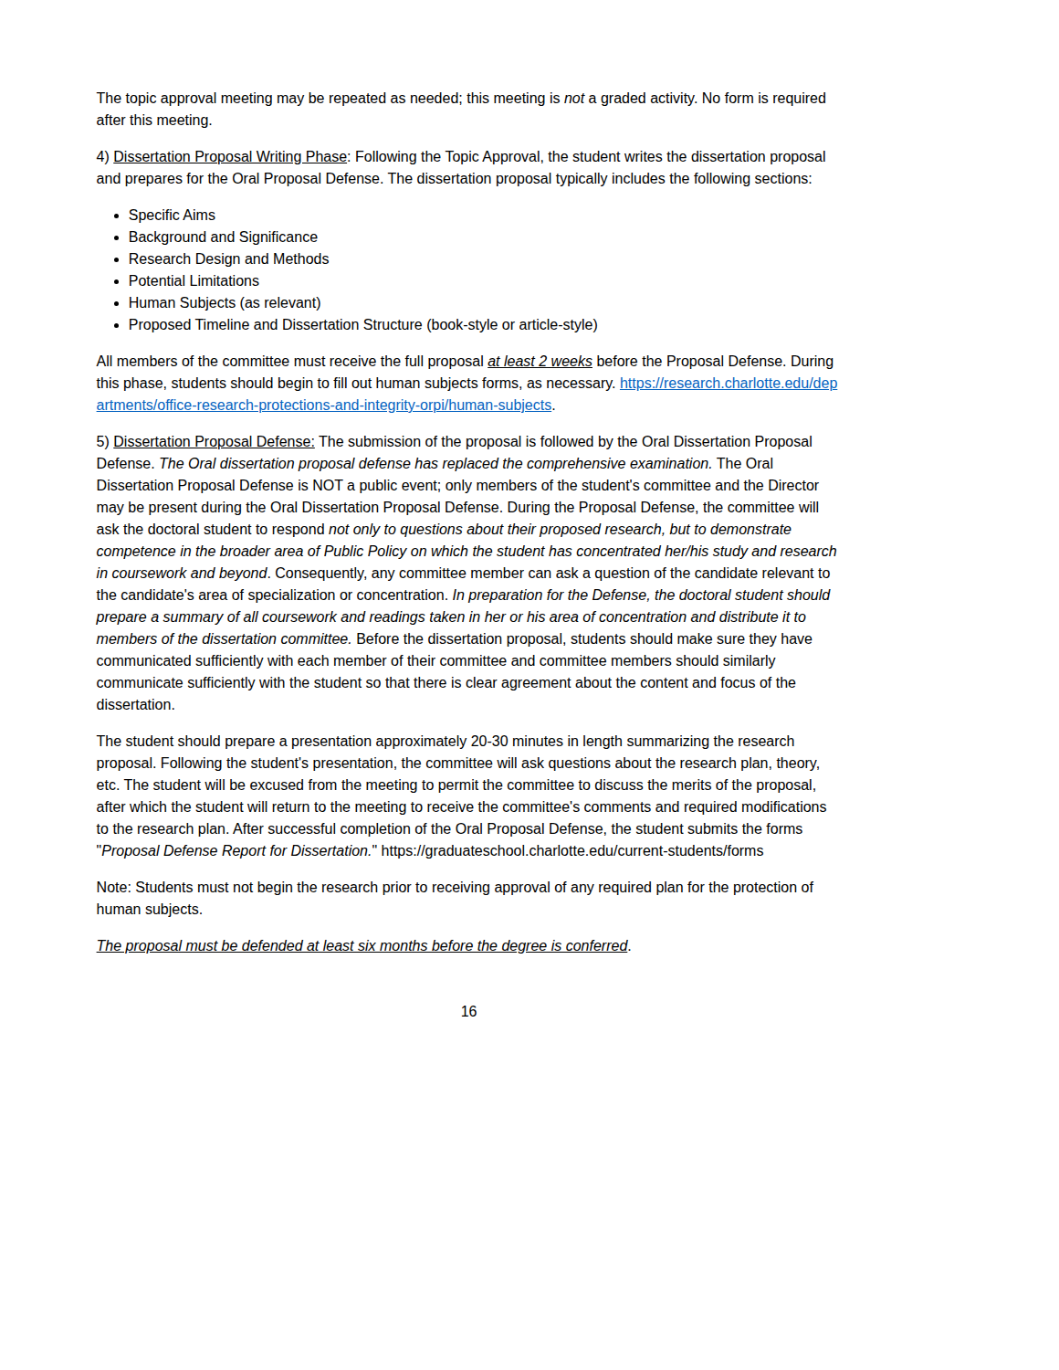The topic approval meeting may be repeated as needed; this meeting is not a graded activity. No form is required after this meeting.
4) Dissertation Proposal Writing Phase: Following the Topic Approval, the student writes the dissertation proposal and prepares for the Oral Proposal Defense. The dissertation proposal typically includes the following sections:
Specific Aims
Background and Significance
Research Design and Methods
Potential Limitations
Human Subjects (as relevant)
Proposed Timeline and Dissertation Structure (book-style or article-style)
All members of the committee must receive the full proposal at least 2 weeks before the Proposal Defense. During this phase, students should begin to fill out human subjects forms, as necessary. https://research.charlotte.edu/departments/office-research-protections-and-integrity-orpi/human-subjects.
5) Dissertation Proposal Defense: The submission of the proposal is followed by the Oral Dissertation Proposal Defense. The Oral dissertation proposal defense has replaced the comprehensive examination. The Oral Dissertation Proposal Defense is NOT a public event; only members of the student's committee and the Director may be present during the Oral Dissertation Proposal Defense. During the Proposal Defense, the committee will ask the doctoral student to respond not only to questions about their proposed research, but to demonstrate competence in the broader area of Public Policy on which the student has concentrated her/his study and research in coursework and beyond. Consequently, any committee member can ask a question of the candidate relevant to the candidate's area of specialization or concentration. In preparation for the Defense, the doctoral student should prepare a summary of all coursework and readings taken in her or his area of concentration and distribute it to members of the dissertation committee. Before the dissertation proposal, students should make sure they have communicated sufficiently with each member of their committee and committee members should similarly communicate sufficiently with the student so that there is clear agreement about the content and focus of the dissertation.
The student should prepare a presentation approximately 20-30 minutes in length summarizing the research proposal. Following the student's presentation, the committee will ask questions about the research plan, theory, etc. The student will be excused from the meeting to permit the committee to discuss the merits of the proposal, after which the student will return to the meeting to receive the committee's comments and required modifications to the research plan. After successful completion of the Oral Proposal Defense, the student submits the forms "Proposal Defense Report for Dissertation." https://graduateschool.charlotte.edu/current-students/forms
Note: Students must not begin the research prior to receiving approval of any required plan for the protection of human subjects.
The proposal must be defended at least six months before the degree is conferred.
16